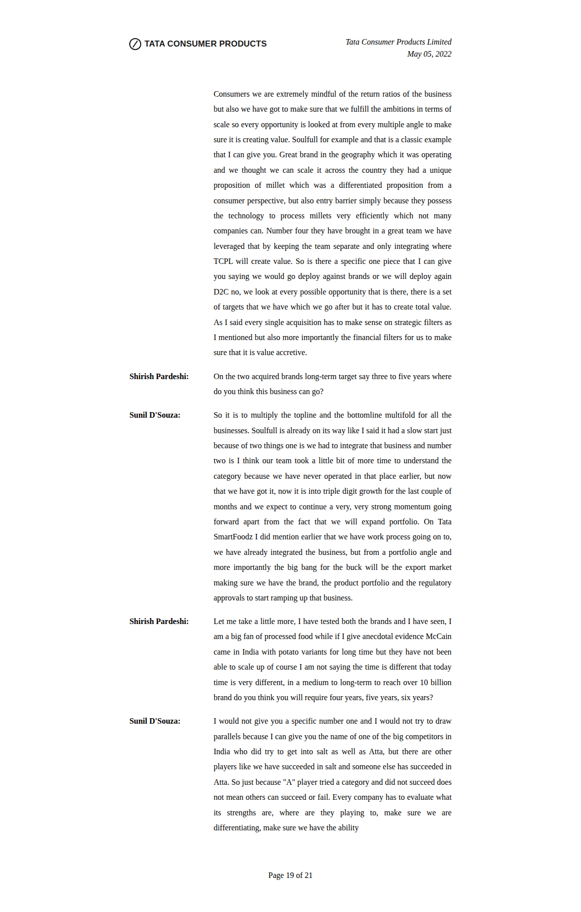TATA CONSUMER PRODUCTS
Tata Consumer Products Limited
May 05, 2022
| | Consumers we are extremely mindful of the return ratios of the business but also we have got to make sure that we fulfill the ambitions in terms of scale so every opportunity is looked at from every multiple angle to make sure it is creating value. Soulfull for example and that is a classic example that I can give you. Great brand in the geography which it was operating and we thought we can scale it across the country they had a unique proposition of millet which was a differentiated proposition from a consumer perspective, but also entry barrier simply because they possess the technology to process millets very efficiently which not many companies can. Number four they have brought in a great team we have leveraged that by keeping the team separate and only integrating where TCPL will create value. So is there a specific one piece that I can give you saying we would go deploy against brands or we will deploy again D2C no, we look at every possible opportunity that is there, there is a set of targets that we have which we go after but it has to create total value. As I said every single acquisition has to make sense on strategic filters as I mentioned but also more importantly the financial filters for us to make sure that it is value accretive. |
| Shirish Pardeshi: | On the two acquired brands long-term target say three to five years where do you think this business can go? |
| Sunil D'Souza: | So it is to multiply the topline and the bottomline multifold for all the businesses. Soulfull is already on its way like I said it had a slow start just because of two things one is we had to integrate that business and number two is I think our team took a little bit of more time to understand the category because we have never operated in that place earlier, but now that we have got it, now it is into triple digit growth for the last couple of months and we expect to continue a very, very strong momentum going forward apart from the fact that we will expand portfolio. On Tata SmartFoodz I did mention earlier that we have work process going on to, we have already integrated the business, but from a portfolio angle and more importantly the big bang for the buck will be the export market making sure we have the brand, the product portfolio and the regulatory approvals to start ramping up that business. |
| Shirish Pardeshi: | Let me take a little more, I have tested both the brands and I have seen, I am a big fan of processed food while if I give anecdotal evidence McCain came in India with potato variants for long time but they have not been able to scale up of course I am not saying the time is different that today time is very different, in a medium to long-term to reach over 10 billion brand do you think you will require four years, five years, six years? |
| Sunil D'Souza: | I would not give you a specific number one and I would not try to draw parallels because I can give you the name of one of the big competitors in India who did try to get into salt as well as Atta, but there are other players like we have succeeded in salt and someone else has succeeded in Atta. So just because "A" player tried a category and did not succeed does not mean others can succeed or fail. Every company has to evaluate what its strengths are, where are they playing to, make sure we are differentiating, make sure we have the ability |
Page 19 of 21